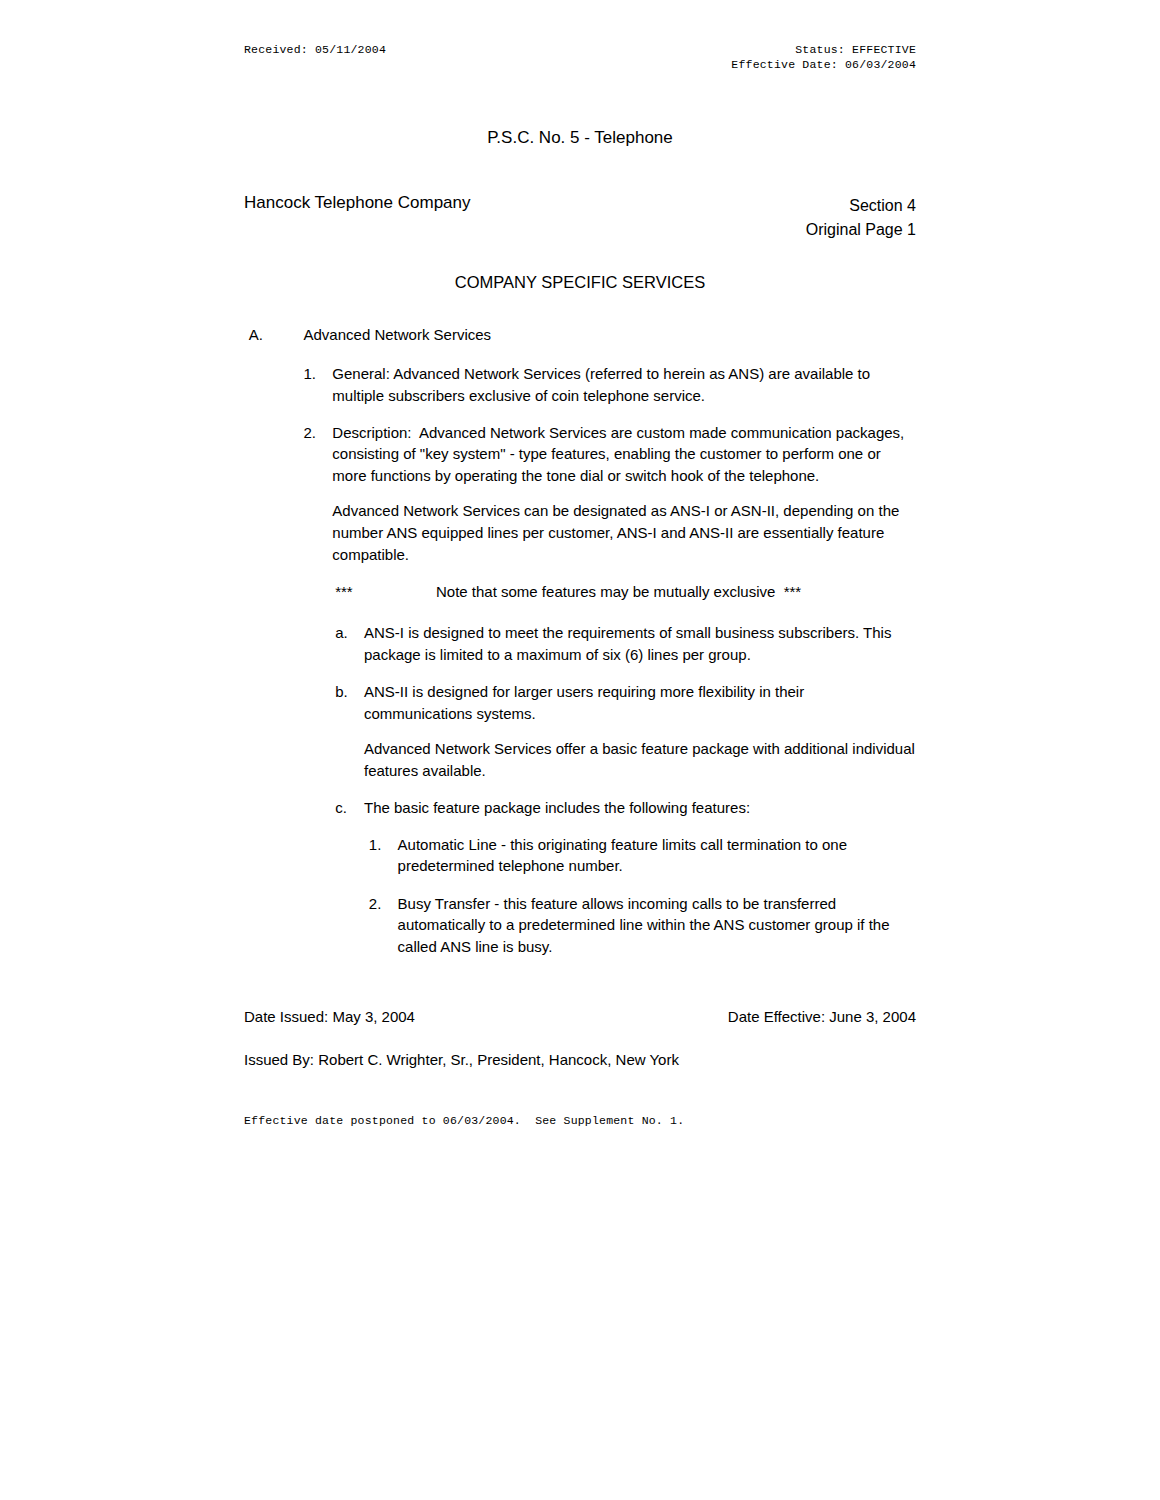Received: 05/11/2004
Status: EFFECTIVE Effective Date: 06/03/2004
P.S.C. No. 5 - Telephone
Hancock Telephone Company
Section 4
Original Page 1
COMPANY SPECIFIC SERVICES
A.
Advanced Network Services
1.
General: Advanced Network Services (referred to herein as ANS) are available to multiple subscribers exclusive of coin telephone service.
2.
Description: Advanced Network Services are custom made communication packages, consisting of "key system" - type features, enabling the customer to perform one or more functions by operating the tone dial or switch hook of the telephone.
Advanced Network Services can be designated as ANS-I or ASN-II, depending on the number ANS equipped lines per customer, ANS-I and ANS-II are essentially feature compatible.
***Note that some features may be mutually exclusive ***
a.
ANS-I is designed to meet the requirements of small business subscribers. This package is limited to a maximum of six (6) lines per group.
b.
ANS-II is designed for larger users requiring more flexibility in their communications systems.
Advanced Network Services offer a basic feature package with additional individual features available.
c.
The basic feature package includes the following features:
1.
Automatic Line - this originating feature limits call termination to one predetermined telephone number.
2.
Busy Transfer - this feature allows incoming calls to be transferred automatically to a predetermined line within the ANS customer group if the called ANS line is busy.
Date Issued: May 3, 2004
Date Effective: June 3, 2004
Issued By: Robert C. Wrighter, Sr., President, Hancock, New York
Effective date postponed to 06/03/2004. See Supplement No. 1.